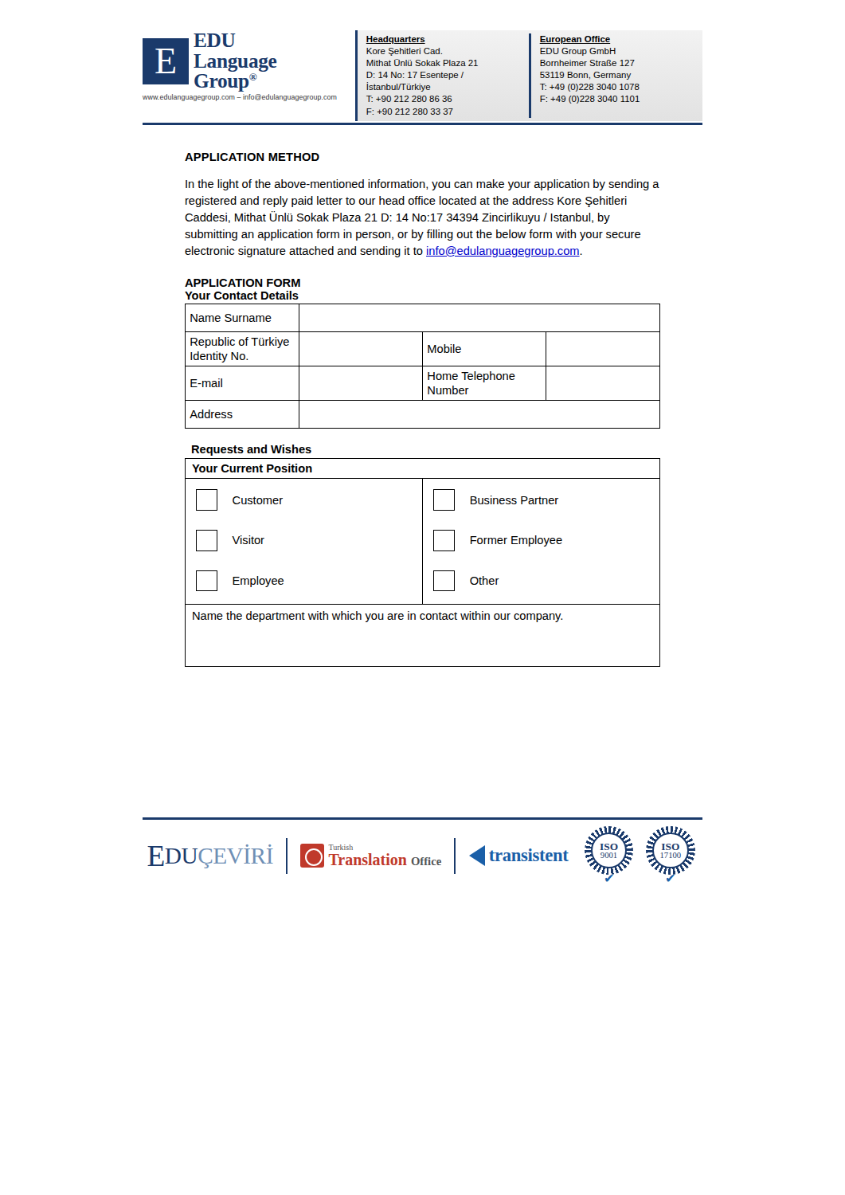E
EDU
Language
Group®
www.edulanguagegroup.com – info@edulanguagegroup.com
Headquarters Kore Şehitleri Cad.
Mithat Ünlü Sokak Plaza 21
D: 14 No: 17 Esentepe /İstanbul/Türkiye
T: +90 212 280 86 36
F: +90 212 280 33 37
European Office EDU Group GmbH
Bornheimer Straße 127
53119 Bonn, Germany
T: +49 (0)228 3040 1078
F: +49 (0)228 3040 1101
APPLICATION METHOD
In the light of the above-mentioned information, you can make your application by sending a registered and reply paid letter to our head office located at the address Kore Şehitleri Caddesi, Mithat Ünlü Sokak Plaza 21 D: 14 No:17 34394 Zincirlikuyu / Istanbul, by submitting an application form in person, or by filling out the below form with your secure electronic signature attached and sending it to info@edulanguagegroup.com.
APPLICATION FORM
Your Contact Details
| Name Surname | |
| Republic of Türkiye Identity No. | | Mobile | |
| E-mail | | Home Telephone Number | |
| Address | |
Requests and Wishes
| Your Current Position |
| --- |
| Customer Visitor Employee | Business Partner Former Employee Other |
| Name the department with which you are in contact within our company. |
EDUÇEVİRİ
Turkish Translation Office
transistent
ISO 9001
✔
ISO 17100
✔